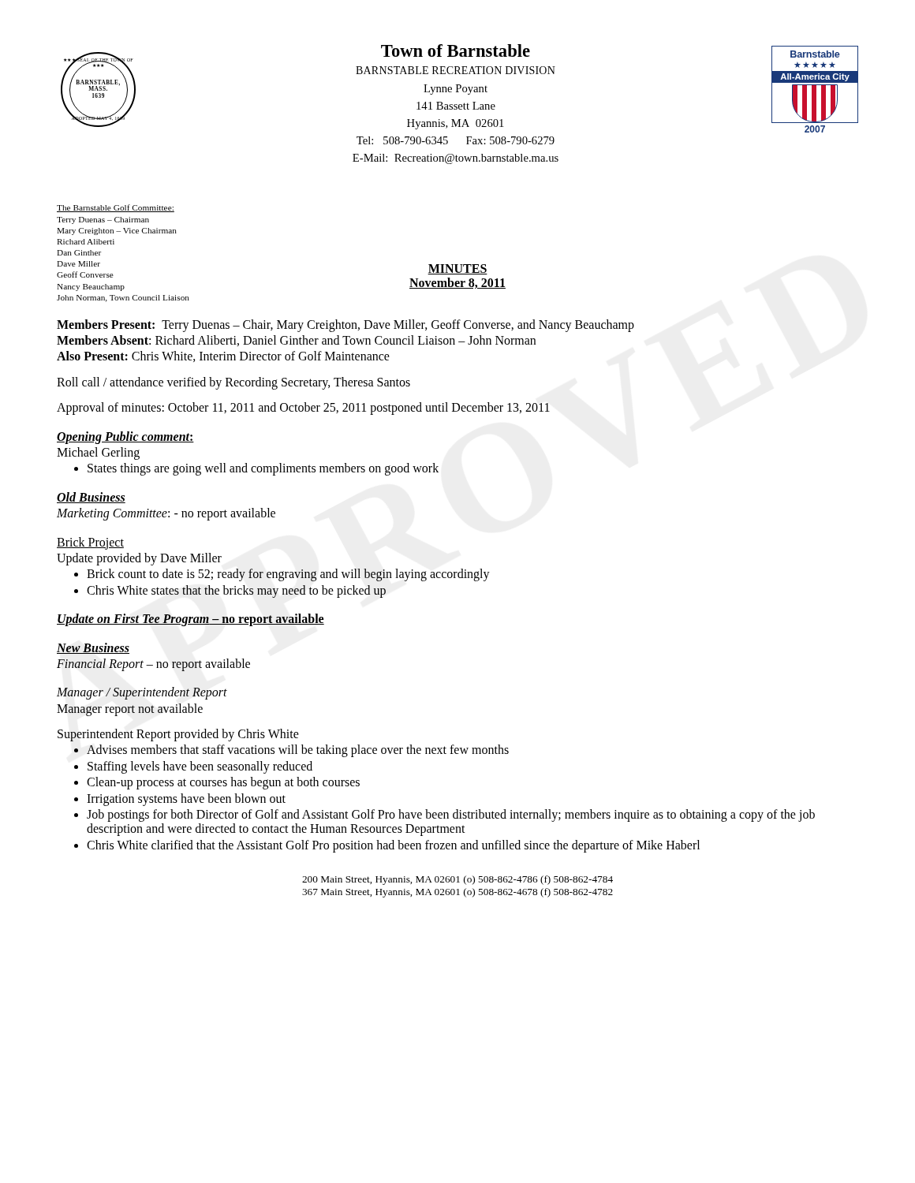APPROVED
★★★ SEAL OF THE TOWN OF ★★★
BARNSTABLE,
MASS.
1639
ADOPTED MAY 4, 1639
Town of Barnstable
BARNSTABLE RECREATION DIVISION
Lynne Poyant
141 Bassett Lane
Hyannis, MA 02601
Tel: 508-790-6345 Fax: 508-790-6279
E-Mail: Recreation@town.barnstable.ma.us
Barnstable
★★★★★
All-America City
2007
The Barnstable Golf Committee:
Terry Duenas – Chairman
Mary Creighton – Vice Chairman
Richard Aliberti
Dan Ginther
Dave Miller
Geoff Converse
Nancy Beauchamp
John Norman, Town Council Liaison
MINUTES
November 8, 2011
Members Present: Terry Duenas – Chair, Mary Creighton, Dave Miller, Geoff Converse, and Nancy Beauchamp
Members Absent: Richard Aliberti, Daniel Ginther and Town Council Liaison – John Norman
Also Present: Chris White, Interim Director of Golf Maintenance
Roll call / attendance verified by Recording Secretary, Theresa Santos
Approval of minutes: October 11, 2011 and October 25, 2011 postponed until December 13, 2011
Opening Public comment:
Michael Gerling
States things are going well and compliments members on good work
Old Business
Marketing Committee: - no report available
Brick Project
Update provided by Dave Miller
Brick count to date is 52; ready for engraving and will begin laying accordingly
Chris White states that the bricks may need to be picked up
Update on First Tee Program – no report available
New Business
Financial Report – no report available
Manager / Superintendent Report
Manager report not available
Superintendent Report provided by Chris White
Advises members that staff vacations will be taking place over the next few months
Staffing levels have been seasonally reduced
Clean-up process at courses has begun at both courses
Irrigation systems have been blown out
Job postings for both Director of Golf and Assistant Golf Pro have been distributed internally; members inquire as to obtaining a copy of the job description and were directed to contact the Human Resources Department
Chris White clarified that the Assistant Golf Pro position had been frozen and unfilled since the departure of Mike Haberl
200 Main Street, Hyannis, MA 02601 (o) 508-862-4786 (f) 508-862-4784
367 Main Street, Hyannis, MA 02601 (o) 508-862-4678 (f) 508-862-4782